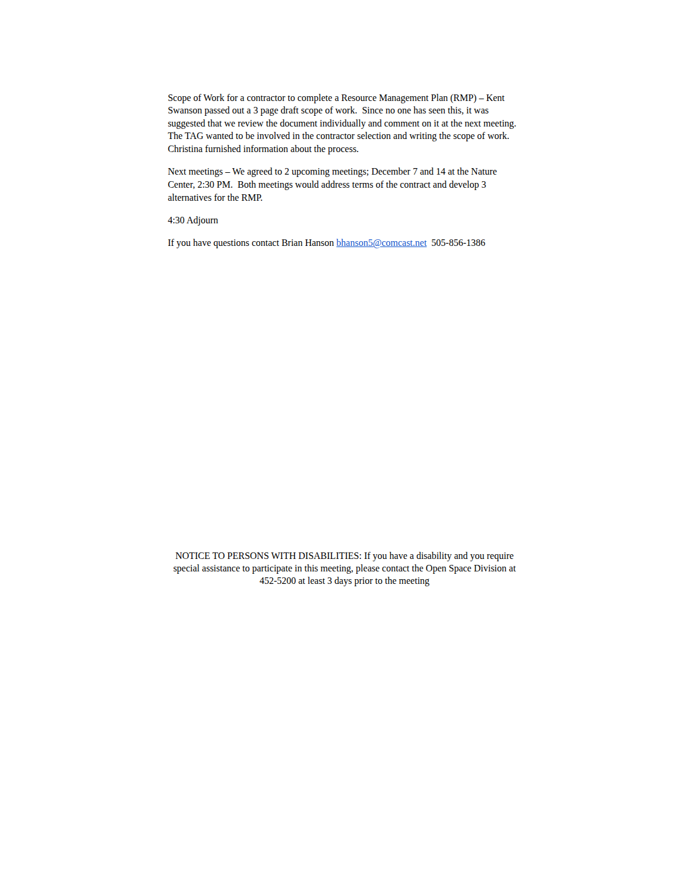Scope of Work for a contractor to complete a Resource Management Plan (RMP) – Kent Swanson passed out a 3 page draft scope of work. Since no one has seen this, it was suggested that we review the document individually and comment on it at the next meeting. The TAG wanted to be involved in the contractor selection and writing the scope of work. Christina furnished information about the process.
Next meetings – We agreed to 2 upcoming meetings; December 7 and 14 at the Nature Center, 2:30 PM. Both meetings would address terms of the contract and develop 3 alternatives for the RMP.
4:30 Adjourn
If you have questions contact Brian Hanson bhanson5@comcast.net 505-856-1386
NOTICE TO PERSONS WITH DISABILITIES: If you have a disability and you require special assistance to participate in this meeting, please contact the Open Space Division at 452-5200 at least 3 days prior to the meeting